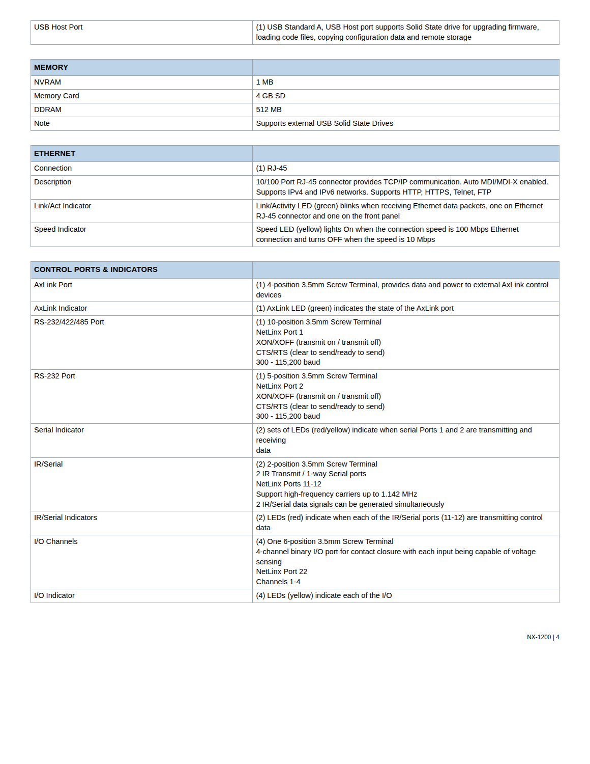| USB Host Port | (1) USB Standard A, USB Host port supports Solid State drive for upgrading firmware, loading code files, copying configuration data and remote storage |
| MEMORY | |
| --- | --- |
| NVRAM | 1 MB |
| Memory Card | 4 GB SD |
| DDRAM | 512 MB |
| Note | Supports external USB Solid State Drives |
| ETHERNET | |
| --- | --- |
| Connection | (1) RJ-45 |
| Description | 10/100 Port RJ-45 connector provides TCP/IP communication. Auto MDI/MDI-X enabled. Supports IPv4 and IPv6 networks. Supports HTTP, HTTPS, Telnet, FTP |
| Link/Act Indicator | Link/Activity LED (green) blinks when receiving Ethernet data packets, one on Ethernet RJ-45 connector and one on the front panel |
| Speed Indicator | Speed LED (yellow) lights On when the connection speed is 100 Mbps Ethernet connection and turns OFF when the speed is 10 Mbps |
| CONTROL PORTS & INDICATORS | |
| --- | --- |
| AxLink Port | (1) 4-position 3.5mm Screw Terminal, provides data and power to external AxLink control devices |
| AxLink Indicator | (1) AxLink LED (green) indicates the state of the AxLink port |
| RS-232/422/485 Port | (1) 10-position 3.5mm Screw Terminal NetLinx Port 1 XON/XOFF (transmit on / transmit off) CTS/RTS (clear to send/ready to send) 300 - 115,200 baud |
| RS-232 Port | (1) 5-position 3.5mm Screw Terminal NetLinx Port 2 XON/XOFF (transmit on / transmit off) CTS/RTS (clear to send/ready to send) 300 - 115,200 baud |
| Serial Indicator | (2) sets of LEDs (red/yellow) indicate when serial Ports 1 and 2 are transmitting and receiving data |
| IR/Serial | (2) 2-position 3.5mm Screw Terminal 2 IR Transmit / 1-way Serial ports NetLinx Ports 11-12 Support high-frequency carriers up to 1.142 MHz 2 IR/Serial data signals can be generated simultaneously |
| IR/Serial Indicators | (2) LEDs (red) indicate when each of the IR/Serial ports (11-12) are transmitting control data |
| I/O Channels | (4) One 6-position 3.5mm Screw Terminal 4-channel binary I/O port for contact closure with each input being capable of voltage sensing NetLinx Port 22 Channels 1-4 |
| I/O Indicator | (4) LEDs (yellow) indicate each of the I/O |
NX-1200 | 4